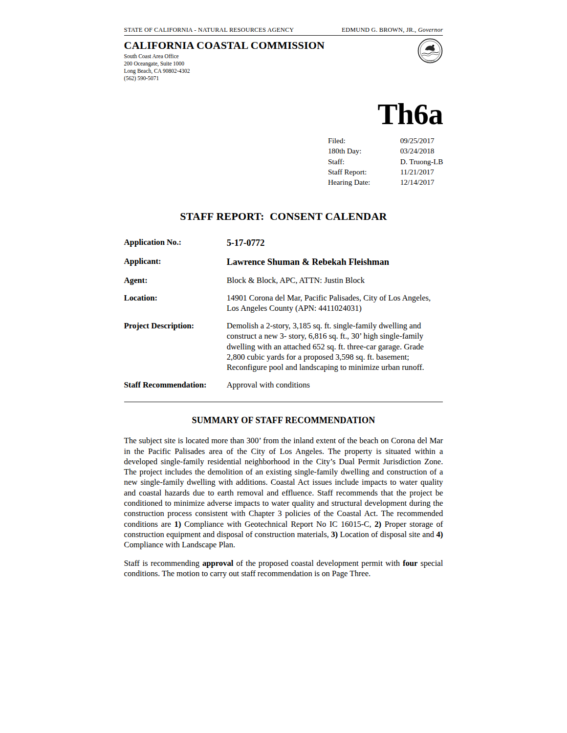STATE OF CALIFORNIA - NATURAL RESOURCES AGENCY
EDMUND G. BROWN, JR., Governor
CALIFORNIA COASTAL COMMISSION
South Coast Area Office
200 Oceangate, Suite 1000
Long Beach, CA 90802-4302
(562) 590-5071
CALIFORNIA
Th6a
| Filed: | 09/25/2017 |
| 180th Day: | 03/24/2018 |
| Staff: | D. Truong-LB |
| Staff Report: | 11/21/2017 |
| Hearing Date: | 12/14/2017 |
STAFF REPORT: CONSENT CALENDAR
| Application No.: | 5-17-0772 |
| Applicant: | Lawrence Shuman & Rebekah Fleishman |
| Agent: | Block & Block, APC, ATTN: Justin Block |
| Location: | 14901 Corona del Mar, Pacific Palisades, City of Los Angeles, Los Angeles County (APN: 4411024031) |
| Project Description: | Demolish a 2-story, 3,185 sq. ft. single-family dwelling and construct a new 3- story, 6,816 sq. ft., 30’ high single-family dwelling with an attached 652 sq. ft. three-car garage. Grade 2,800 cubic yards for a proposed 3,598 sq. ft. basement; Reconfigure pool and landscaping to minimize urban runoff. |
| Staff Recommendation: | Approval with conditions |
SUMMARY OF STAFF RECOMMENDATION
The subject site is located more than 300’ from the inland extent of the beach on Corona del Mar in the Pacific Palisades area of the City of Los Angeles. The property is situated within a developed single-family residential neighborhood in the City’s Dual Permit Jurisdiction Zone. The project includes the demolition of an existing single-family dwelling and construction of a new single-family dwelling with additions. Coastal Act issues include impacts to water quality and coastal hazards due to earth removal and effluence. Staff recommends that the project be conditioned to minimize adverse impacts to water quality and structural development during the construction process consistent with Chapter 3 policies of the Coastal Act. The recommended conditions are 1) Compliance with Geotechnical Report No IC 16015-C, 2) Proper storage of construction equipment and disposal of construction materials, 3) Location of disposal site and 4) Compliance with Landscape Plan.
Staff is recommending approval of the proposed coastal development permit with four special conditions. The motion to carry out staff recommendation is on Page Three.